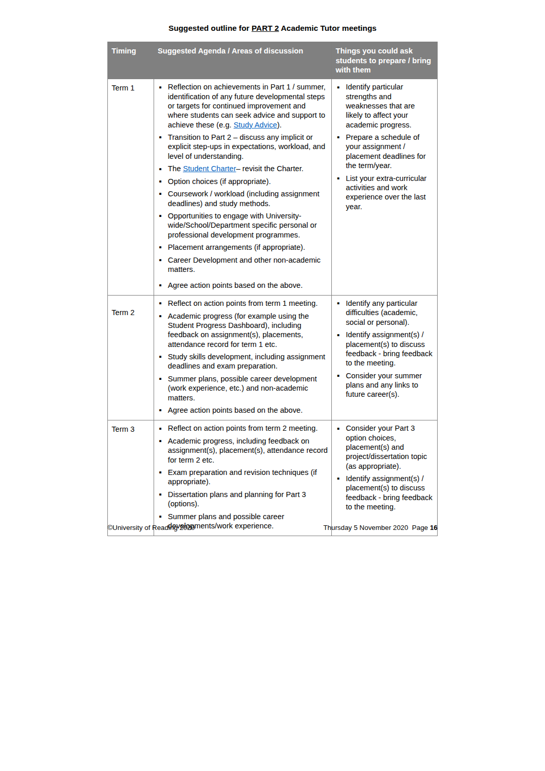Suggested outline for PART 2 Academic Tutor meetings
| Timing | Suggested Agenda / Areas of discussion | Things you could ask students to prepare / bring with them |
| --- | --- | --- |
| Term 1 | Reflection on achievements in Part 1 / summer, identification of any future developmental steps or targets for continued improvement and where students can seek advice and support to achieve these (e.g. Study Advice ). Transition to Part 2 – discuss any implicit or explicit step-ups in expectations, workload, and level of understanding. The Student Charter – revisit the Charter. Option choices (if appropriate). Coursework / workload (including assignment deadlines) and study methods. Opportunities to engage with University-wide/School/Department specific personal or professional development programmes. Placement arrangements (if appropriate). Career Development and other non-academic matters. Agree action points based on the above. | Identify particular strengths and weaknesses that are likely to affect your academic progress. Prepare a schedule of your assignment / placement deadlines for the term/year. List your extra-curricular activities and work experience over the last year. |
| Term 2 | Reflect on action points from term 1 meeting. Academic progress (for example using the Student Progress Dashboard), including feedback on assignment(s), placements, attendance record for term 1 etc. Study skills development, including assignment deadlines and exam preparation. Summer plans, possible career development (work experience, etc.) and non-academic matters. Agree action points based on the above. | Identify any particular difficulties (academic, social or personal). Identify assignment(s) / placement(s) to discuss feedback - bring feedback to the meeting. Consider your summer plans and any links to future career(s). |
| Term 3 | Reflect on action points from term 2 meeting. Academic progress, including feedback on assignment(s), placement(s), attendance record for term 2 etc. Exam preparation and revision techniques (if appropriate). Dissertation plans and planning for Part 3 (options). Summer plans and possible career developments/work experience. | Consider your Part 3 option choices, placement(s) and project/dissertation topic (as appropriate). Identify assignment(s) / placement(s) to discuss feedback - bring feedback to the meeting. |
©University of Reading 2020
Thursday 5 November 2020 Page 16